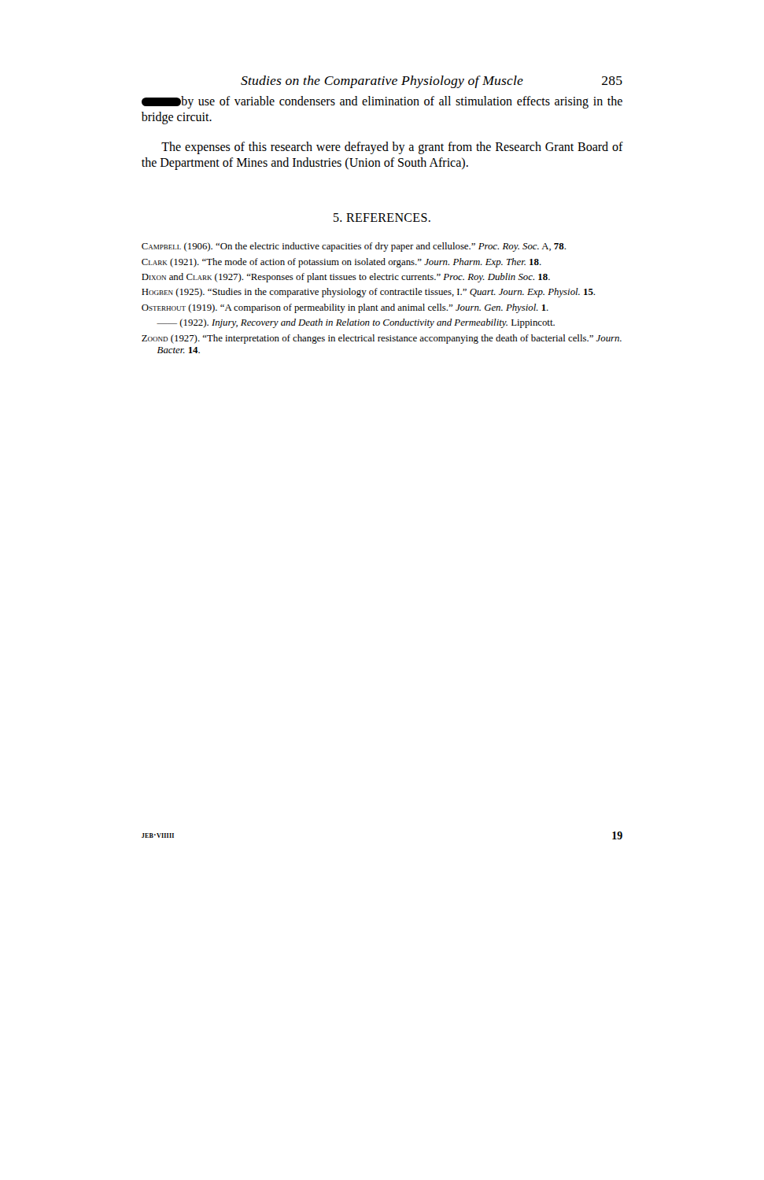Studies on the Comparative Physiology of Muscle285
by use of variable condensers and elimination of all stimulation effects arising in the bridge circuit.
The expenses of this research were defrayed by a grant from the Research Grant Board of the Department of Mines and Industries (Union of South Africa).
5. REFERENCES.
Campbell (1906). “On the electric inductive capacities of dry paper and cellulose.” Proc. Roy. Soc. A, 78.
Clark (1921). “The mode of action of potassium on isolated organs.” Journ. Pharm. Exp. Ther. 18.
Dixon and Clark (1927). “Responses of plant tissues to electric currents.” Proc. Roy. Dublin Soc. 18.
Hogben (1925). “Studies in the comparative physiology of contractile tissues, I.” Quart. Journ. Exp. Physiol. 15.
Osterhout (1919). “A comparison of permeability in plant and animal cells.” Journ. Gen. Physiol. 1.
—— (1922). Injury, Recovery and Death in Relation to Conductivity and Permeability. Lippincott.
Zoond (1927). “The interpretation of changes in electrical resistance accompanying the death of bacterial cells.” Journ. Bacter. 14.
jeb·viiiii 19